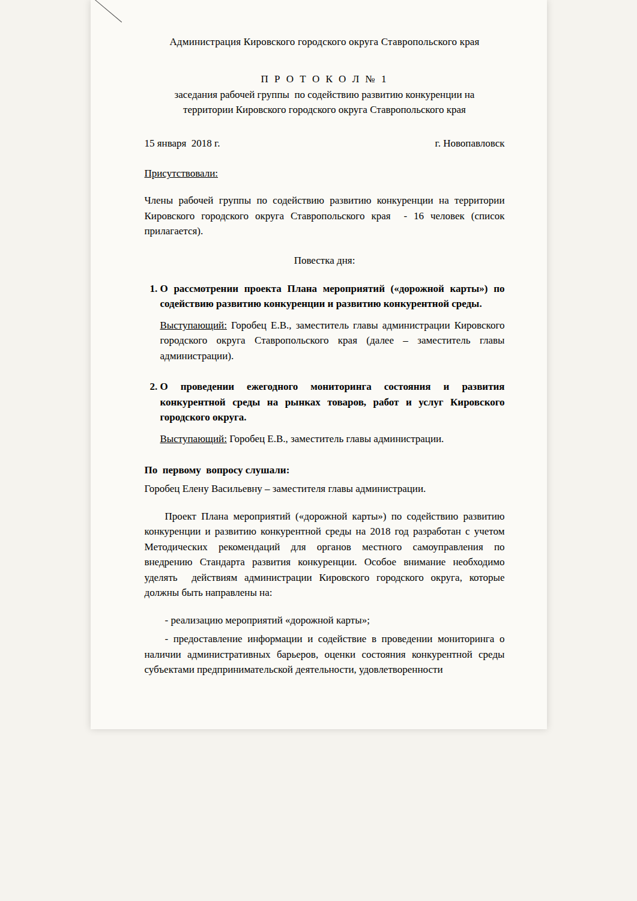Администрация Кировского городского округа Ставропольского края
П Р О Т О К О Л № 1
заседания рабочей группы по содействию развитию конкуренции на
территории Кировского городского округа Ставропольского края
15 января 2018 г. г. Новопавловск
Присутствовали:
Члены рабочей группы по содействию развитию конкуренции на территории Кировского городского округа Ставропольского края - 16 человек (список прилагается).
Повестка дня:
О рассмотрении проекта Плана мероприятий («дорожной карты») по содействию развитию конкуренции и развитию конкурентной среды.
Выступающий: Горобец Е.В., заместитель главы администрации Кировского городского округа Ставропольского края (далее – заместитель главы администрации).
О проведении ежегодного мониторинга состояния и развития конкурентной среды на рынках товаров, работ и услуг Кировского городского округа.
Выступающий: Горобец Е.В., заместитель главы администрации.
По первому вопросу слушали:
Горобец Елену Васильевну – заместителя главы администрации.
Проект Плана мероприятий («дорожной карты») по содействию развитию конкуренции и развитию конкурентной среды на 2018 год разработан с учетом Методических рекомендаций для органов местного самоуправления по внедрению Стандарта развития конкуренции. Особое внимание необходимо уделять действиям администрации Кировского городского округа, которые должны быть направлены на:
- реализацию мероприятий «дорожной карты»;
- предоставление информации и содействие в проведении мониторинга о наличии административных барьеров, оценки состояния конкурентной среды субъектами предпринимательской деятельности, удовлетворенности